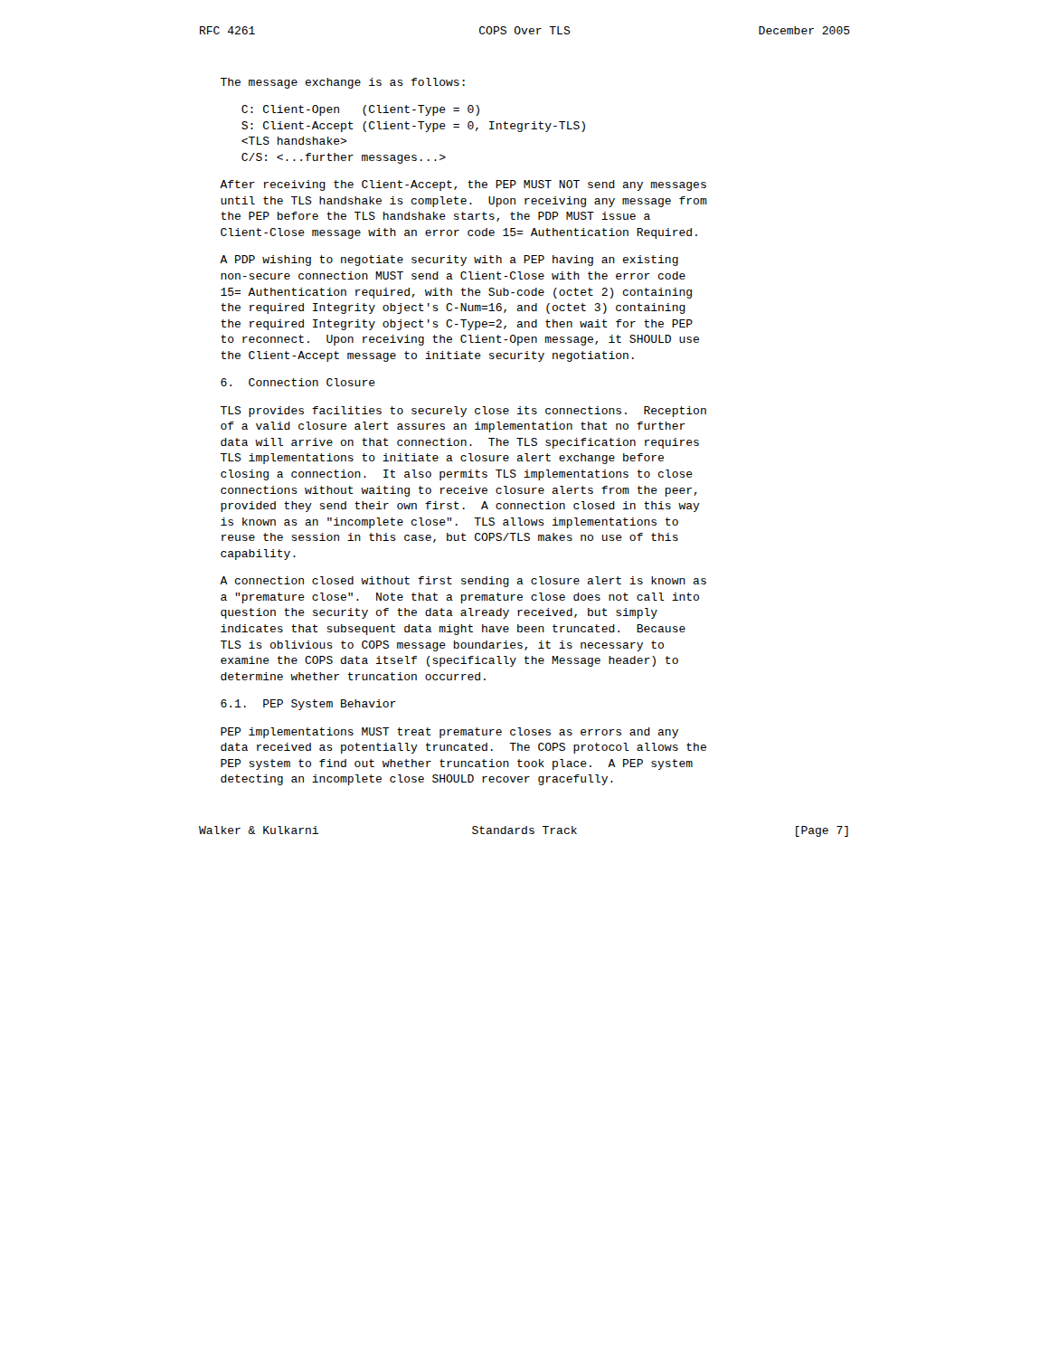RFC 4261 COPS Over TLS December 2005
The message exchange is as follows:
   C: Client-Open   (Client-Type = 0)
   S: Client-Accept (Client-Type = 0, Integrity-TLS)
   <TLS handshake>
   C/S: <...further messages...>
After receiving the Client-Accept, the PEP MUST NOT send any messages until the TLS handshake is complete. Upon receiving any message from the PEP before the TLS handshake starts, the PDP MUST issue a Client-Close message with an error code 15= Authentication Required.
A PDP wishing to negotiate security with a PEP having an existing non-secure connection MUST send a Client-Close with the error code 15= Authentication required, with the Sub-code (octet 2) containing the required Integrity object's C-Num=16, and (octet 3) containing the required Integrity object's C-Type=2, and then wait for the PEP to reconnect. Upon receiving the Client-Open message, it SHOULD use the Client-Accept message to initiate security negotiation.
6. Connection Closure
TLS provides facilities to securely close its connections. Reception of a valid closure alert assures an implementation that no further data will arrive on that connection. The TLS specification requires TLS implementations to initiate a closure alert exchange before closing a connection. It also permits TLS implementations to close connections without waiting to receive closure alerts from the peer, provided they send their own first. A connection closed in this way is known as an "incomplete close". TLS allows implementations to reuse the session in this case, but COPS/TLS makes no use of this capability.
A connection closed without first sending a closure alert is known as a "premature close". Note that a premature close does not call into question the security of the data already received, but simply indicates that subsequent data might have been truncated. Because TLS is oblivious to COPS message boundaries, it is necessary to examine the COPS data itself (specifically the Message header) to determine whether truncation occurred.
6.1. PEP System Behavior
PEP implementations MUST treat premature closes as errors and any data received as potentially truncated. The COPS protocol allows the PEP system to find out whether truncation took place. A PEP system detecting an incomplete close SHOULD recover gracefully.
Walker & Kulkarni Standards Track [Page 7]